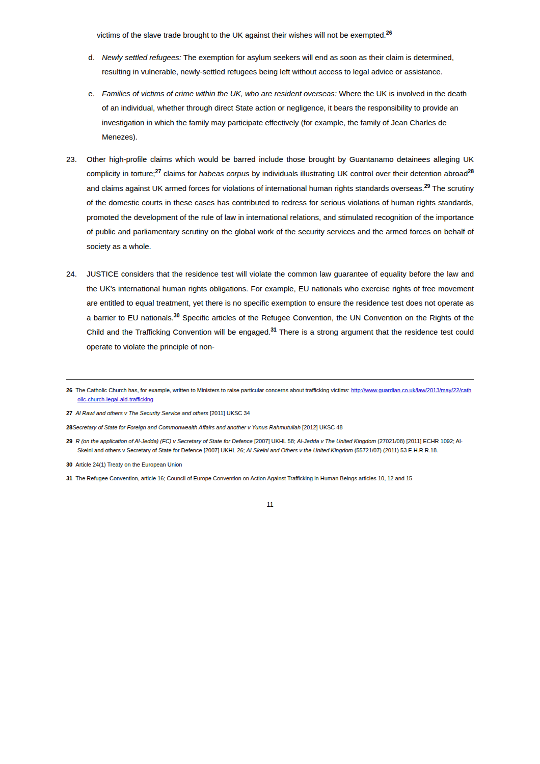victims of the slave trade brought to the UK against their wishes will not be exempted.26
Newly settled refugees: The exemption for asylum seekers will end as soon as their claim is determined, resulting in vulnerable, newly-settled refugees being left without access to legal advice or assistance.
Families of victims of crime within the UK, who are resident overseas: Where the UK is involved in the death of an individual, whether through direct State action or negligence, it bears the responsibility to provide an investigation in which the family may participate effectively (for example, the family of Jean Charles de Menezes).
Other high-profile claims which would be barred include those brought by Guantanamo detainees alleging UK complicity in torture;27 claims for habeas corpus by individuals illustrating UK control over their detention abroad28 and claims against UK armed forces for violations of international human rights standards overseas.29 The scrutiny of the domestic courts in these cases has contributed to redress for serious violations of human rights standards, promoted the development of the rule of law in international relations, and stimulated recognition of the importance of public and parliamentary scrutiny on the global work of the security services and the armed forces on behalf of society as a whole.
JUSTICE considers that the residence test will violate the common law guarantee of equality before the law and the UK's international human rights obligations. For example, EU nationals who exercise rights of free movement are entitled to equal treatment, yet there is no specific exemption to ensure the residence test does not operate as a barrier to EU nationals.30 Specific articles of the Refugee Convention, the UN Convention on the Rights of the Child and the Trafficking Convention will be engaged.31 There is a strong argument that the residence test could operate to violate the principle of non-
26 The Catholic Church has, for example, written to Ministers to raise particular concerns about trafficking victims: http://www.guardian.co.uk/law/2013/may/22/catholic-church-legal-aid-trafficking
27 Al Rawi and others v The Security Service and others [2011] UKSC 34
28 Secretary of State for Foreign and Commonwealth Affairs and another v Yunus Rahmutullah [2012] UKSC 48
29 R (on the application of Al-Jedda) (FC) v Secretary of State for Defence [2007] UKHL 58; Al-Jedda v The United Kingdom (27021/08) [2011] ECHR 1092; Al-Skeini and others v Secretary of State for Defence [2007] UKHL 26; Al-Skeini and Others v the United Kingdom (55721/07) (2011) 53 E.H.R.R.18.
30 Article 24(1) Treaty on the European Union
31 The Refugee Convention, article 16; Council of Europe Convention on Action Against Trafficking in Human Beings articles 10, 12 and 15
11